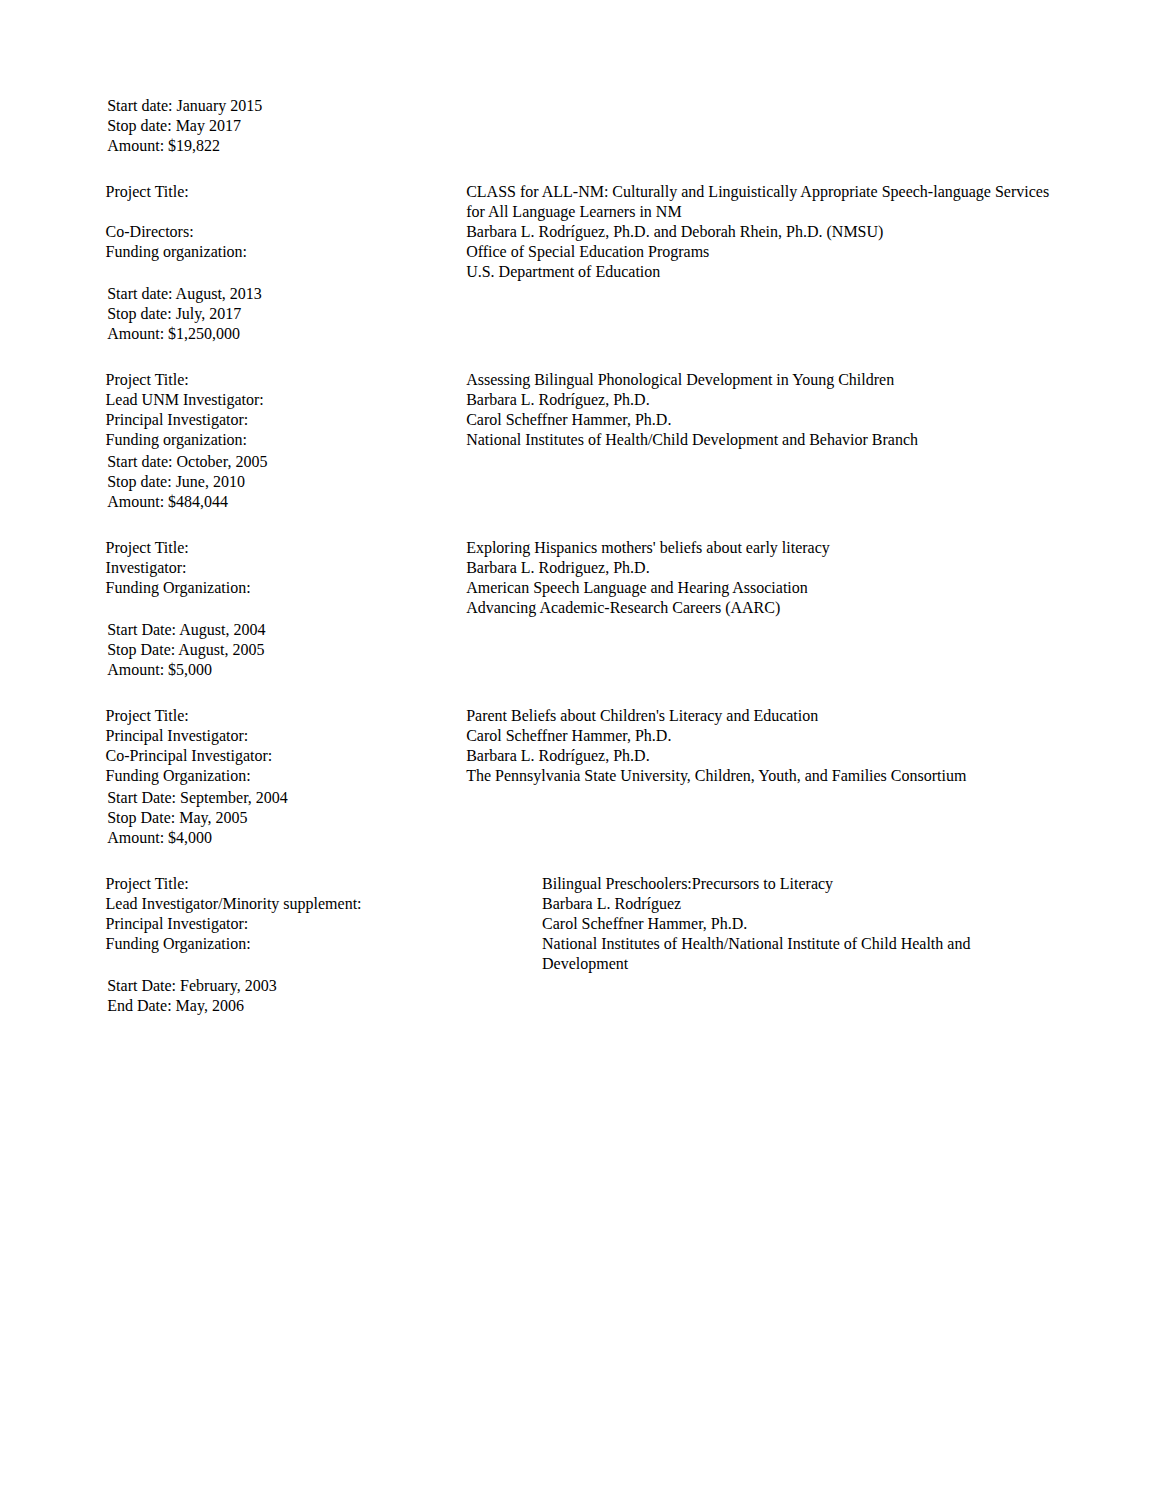Start date: January 2015
Stop date: May 2017
Amount: $19,822
| Project Title: | CLASS for ALL-NM: Culturally and Linguistically Appropriate Speech-language Services for All Language Learners in NM |
| Co-Directors: | Barbara L. Rodríguez, Ph.D. and Deborah Rhein, Ph.D. (NMSU) |
| Funding organization: | Office of Special Education Programs U.S. Department of Education |
Start date: August, 2013
Stop date: July, 2017
Amount: $1,250,000
| Project Title: | Assessing Bilingual Phonological Development in Young Children |
| Lead UNM Investigator: | Barbara L. Rodríguez, Ph.D. |
| Principal Investigator: | Carol Scheffner Hammer, Ph.D. |
| Funding organization: | National Institutes of Health/Child Development and Behavior Branch |
Start date: October, 2005
Stop date: June, 2010
Amount: $484,044
| Project Title: | Exploring Hispanics mothers' beliefs about early literacy |
| Investigator: | Barbara L. Rodriguez, Ph.D. |
| Funding Organization: | American Speech Language and Hearing Association Advancing Academic-Research Careers (AARC) |
Start Date: August, 2004
Stop Date: August, 2005
Amount: $5,000
| Project Title: | Parent Beliefs about Children's Literacy and Education |
| Principal Investigator: | Carol Scheffner Hammer, Ph.D. |
| Co-Principal Investigator: | Barbara L. Rodríguez, Ph.D. |
| Funding Organization: | The Pennsylvania State University, Children, Youth, and Families Consortium |
Start Date: September, 2004
Stop Date: May, 2005
Amount: $4,000
| Project Title: | Bilingual Preschoolers:Precursors to Literacy |
| Lead Investigator/Minority supplement: | Barbara L. Rodríguez |
| Principal Investigator: | Carol Scheffner Hammer, Ph.D. |
| Funding Organization: | National Institutes of Health/National Institute of Child Health and Development |
Start Date: February, 2003
End Date: May, 2006